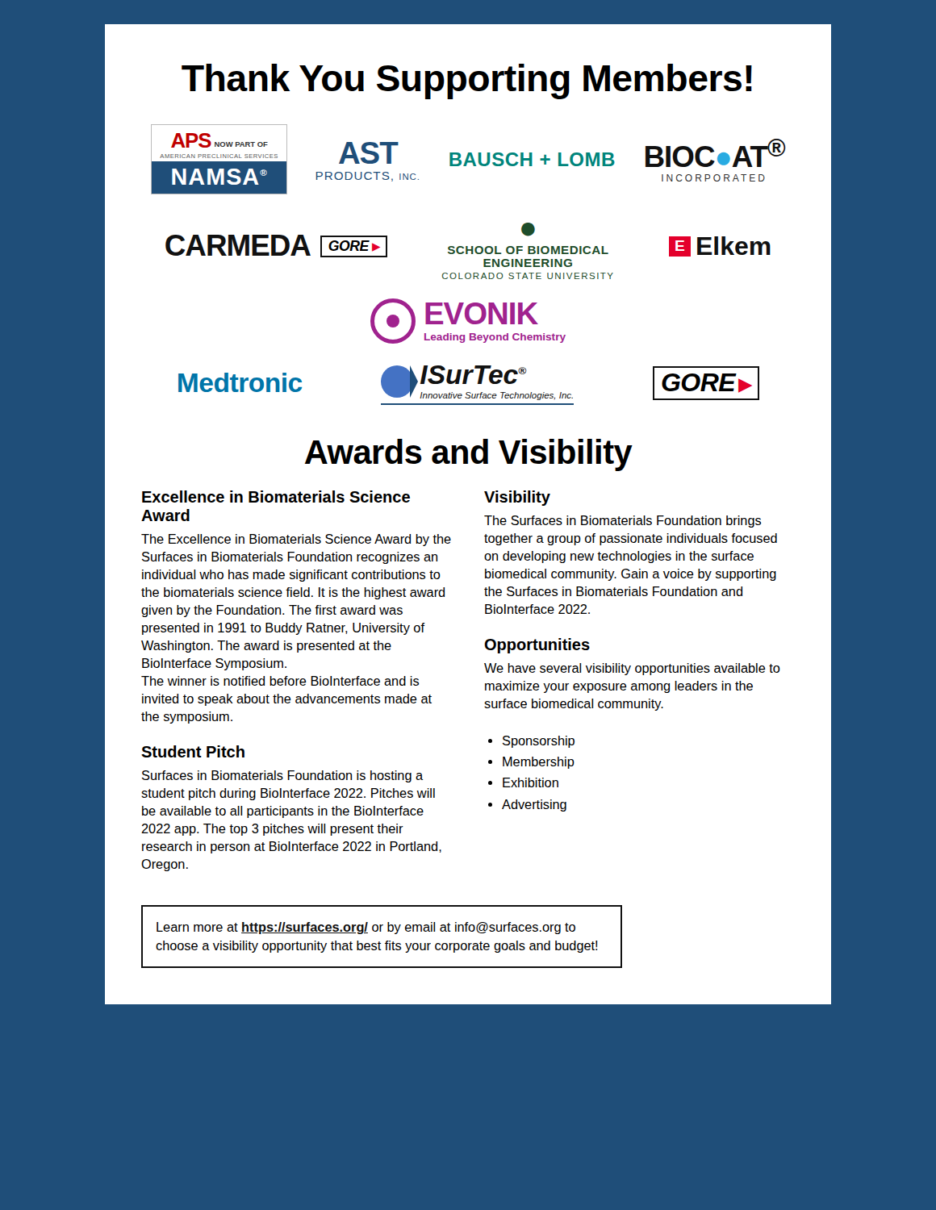Thank You Supporting Members!
APS NOW PART OF
AMERICAN PRECLINICAL SERVICES
NAMSA®
AST
PRODUCTS, INC.
BAUSCH + LOMB
BIOC●AT®
INCORPORATED
CARMEDA GORE▸
●
SCHOOL OF BIOMEDICAL
ENGINEERING
COLORADO STATE UNIVERSITY
E Elkem
EVONIK
Leading Beyond Chemistry
Medtronic
ISurTec®
Innovative Surface Technologies, Inc.
GORE▸
Awards and Visibility
Excellence in Biomaterials Science Award
The Excellence in Biomaterials Science Award by the Surfaces in Biomaterials Foundation recognizes an individual who has made significant contributions to the biomaterials science field. It is the highest award given by the Foundation. The first award was presented in 1991 to Buddy Ratner, University of Washington. The award is presented at the BioInterface Symposium.
The winner is notified before BioInterface and is invited to speak about the advancements made at the symposium.
Student Pitch
Surfaces in Biomaterials Foundation is hosting a student pitch during BioInterface 2022. Pitches will be available to all participants in the BioInterface 2022 app. The top 3 pitches will present their research in person at BioInterface 2022 in Portland, Oregon.
Visibility
The Surfaces in Biomaterials Foundation brings together a group of passionate individuals focused on developing new technologies in the surface biomedical community. Gain a voice by supporting the Surfaces in Biomaterials Foundation and BioInterface 2022.
Opportunities
We have several visibility opportunities available to maximize your exposure among leaders in the surface biomedical community.
Sponsorship
Membership
Exhibition
Advertising
Learn more at https://surfaces.org/ or by email at info@surfaces.org to choose a visibility opportunity that best fits your corporate goals and budget!